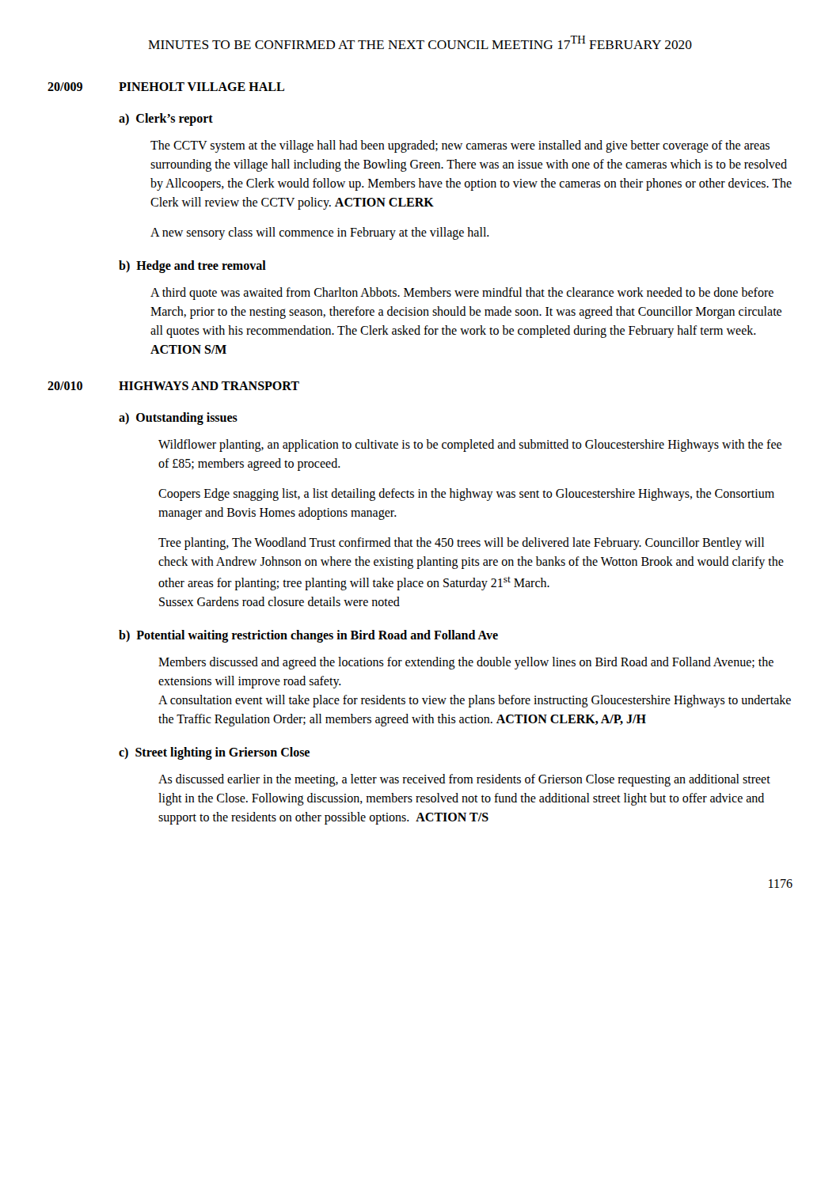MINUTES TO BE CONFIRMED AT THE NEXT COUNCIL MEETING 17TH FEBRUARY 2020
20/009 PINEHOLT VILLAGE HALL
a) Clerk’s report
The CCTV system at the village hall had been upgraded; new cameras were installed and give better coverage of the areas surrounding the village hall including the Bowling Green. There was an issue with one of the cameras which is to be resolved by Allcoopers, the Clerk would follow up. Members have the option to view the cameras on their phones or other devices. The Clerk will review the CCTV policy. ACTION CLERK
A new sensory class will commence in February at the village hall.
b) Hedge and tree removal
A third quote was awaited from Charlton Abbots. Members were mindful that the clearance work needed to be done before March, prior to the nesting season, therefore a decision should be made soon. It was agreed that Councillor Morgan circulate all quotes with his recommendation. The Clerk asked for the work to be completed during the February half term week. ACTION S/M
20/010 HIGHWAYS AND TRANSPORT
a) Outstanding issues
Wildflower planting, an application to cultivate is to be completed and submitted to Gloucestershire Highways with the fee of £85; members agreed to proceed.
Coopers Edge snagging list, a list detailing defects in the highway was sent to Gloucestershire Highways, the Consortium manager and Bovis Homes adoptions manager.
Tree planting, The Woodland Trust confirmed that the 450 trees will be delivered late February. Councillor Bentley will check with Andrew Johnson on where the existing planting pits are on the banks of the Wotton Brook and would clarify the other areas for planting; tree planting will take place on Saturday 21st March.
Sussex Gardens road closure details were noted
b) Potential waiting restriction changes in Bird Road and Folland Ave
Members discussed and agreed the locations for extending the double yellow lines on Bird Road and Folland Avenue; the extensions will improve road safety.
A consultation event will take place for residents to view the plans before instructing Gloucestershire Highways to undertake the Traffic Regulation Order; all members agreed with this action. ACTION CLERK, A/P, J/H
c) Street lighting in Grierson Close
As discussed earlier in the meeting, a letter was received from residents of Grierson Close requesting an additional street light in the Close. Following discussion, members resolved not to fund the additional street light but to offer advice and support to the residents on other possible options. ACTION T/S
1176